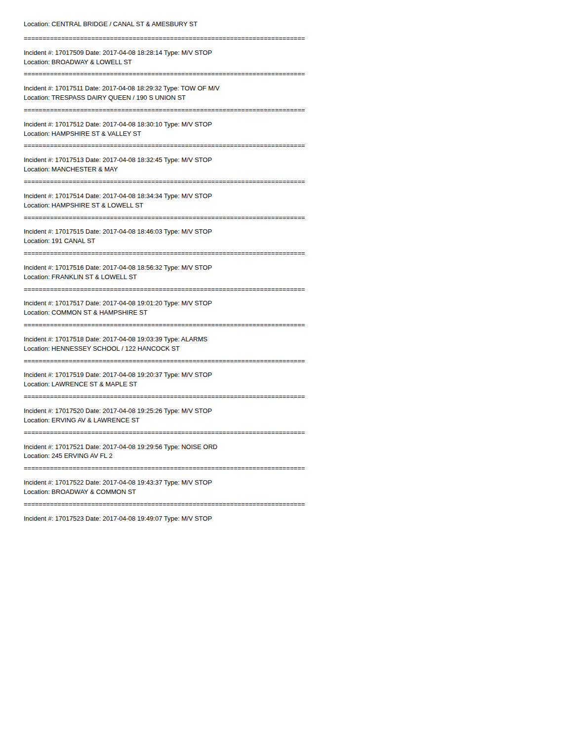Location: CENTRAL BRIDGE / CANAL ST & AMESBURY ST
===========================================================================
Incident #: 17017509 Date: 2017-04-08 18:28:14 Type: M/V STOP
Location: BROADWAY & LOWELL ST
===========================================================================
Incident #: 17017511 Date: 2017-04-08 18:29:32 Type: TOW OF M/V
Location: TRESPASS DAIRY QUEEN / 190 S UNION ST
===========================================================================
Incident #: 17017512 Date: 2017-04-08 18:30:10 Type: M/V STOP
Location: HAMPSHIRE ST & VALLEY ST
===========================================================================
Incident #: 17017513 Date: 2017-04-08 18:32:45 Type: M/V STOP
Location: MANCHESTER & MAY
===========================================================================
Incident #: 17017514 Date: 2017-04-08 18:34:34 Type: M/V STOP
Location: HAMPSHIRE ST & LOWELL ST
===========================================================================
Incident #: 17017515 Date: 2017-04-08 18:46:03 Type: M/V STOP
Location: 191 CANAL ST
===========================================================================
Incident #: 17017516 Date: 2017-04-08 18:56:32 Type: M/V STOP
Location: FRANKLIN ST & LOWELL ST
===========================================================================
Incident #: 17017517 Date: 2017-04-08 19:01:20 Type: M/V STOP
Location: COMMON ST & HAMPSHIRE ST
===========================================================================
Incident #: 17017518 Date: 2017-04-08 19:03:39 Type: ALARMS
Location: HENNESSEY SCHOOL / 122 HANCOCK ST
===========================================================================
Incident #: 17017519 Date: 2017-04-08 19:20:37 Type: M/V STOP
Location: LAWRENCE ST & MAPLE ST
===========================================================================
Incident #: 17017520 Date: 2017-04-08 19:25:26 Type: M/V STOP
Location: ERVING AV & LAWRENCE ST
===========================================================================
Incident #: 17017521 Date: 2017-04-08 19:29:56 Type: NOISE ORD
Location: 245 ERVING AV FL 2
===========================================================================
Incident #: 17017522 Date: 2017-04-08 19:43:37 Type: M/V STOP
Location: BROADWAY & COMMON ST
===========================================================================
Incident #: 17017523 Date: 2017-04-08 19:49:07 Type: M/V STOP